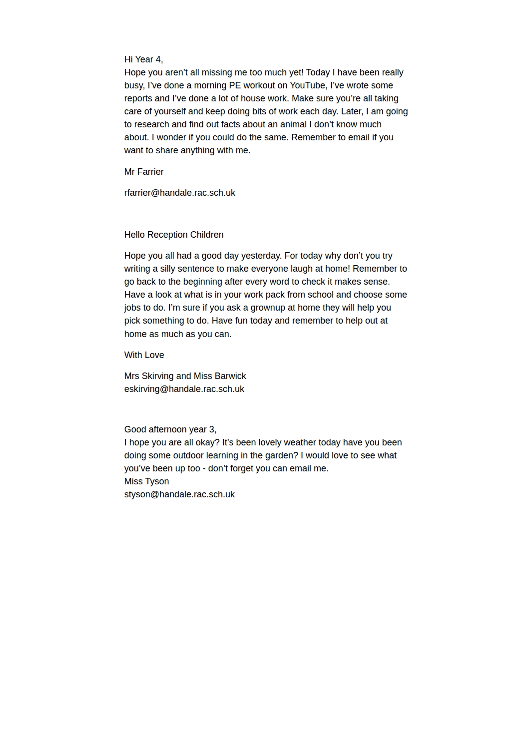Hi Year 4,
Hope you aren’t all missing me too much yet! Today I have been really busy, I’ve done a morning PE workout on YouTube, I’ve wrote some reports and I’ve done a lot of house work. Make sure you’re all taking care of yourself and keep doing bits of work each day. Later, I am going to research and find out facts about an animal I don’t know much about. I wonder if you could do the same. Remember to email if you want to share anything with me.
Mr Farrier
rfarrier@handale.rac.sch.uk
Hello Reception Children
Hope you all had a good day yesterday. For today why don’t you try writing a silly sentence to make everyone laugh at home! Remember to go back to the beginning after every word to check it makes sense. Have a look at what is in your work pack from school and choose some jobs to do. I’m sure if you ask a grownup at home they will help you pick something to do. Have fun today and remember to help out at home as much as you can.
With Love
Mrs Skirving and Miss Barwick
eskirving@handale.rac.sch.uk
Good afternoon year 3,
I hope you are all okay? It’s been lovely weather today have you been doing some outdoor learning in the garden? I would love to see what you’ve been up too - don’t forget you can email me.
Miss Tyson
styson@handale.rac.sch.uk